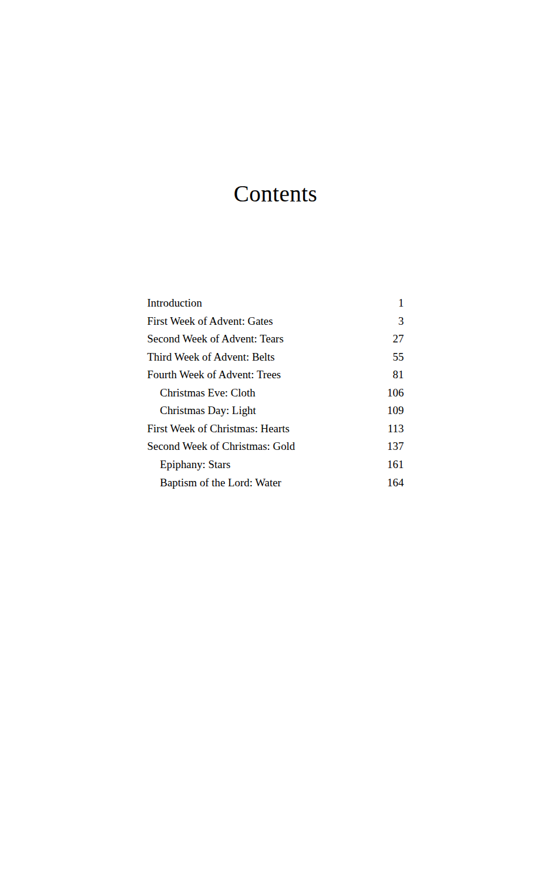Contents
| Introduction | 1 |
| First Week of Advent: Gates | 3 |
| Second Week of Advent: Tears | 27 |
| Third Week of Advent: Belts | 55 |
| Fourth Week of Advent: Trees | 81 |
| Christmas Eve: Cloth | 106 |
| Christmas Day: Light | 109 |
| First Week of Christmas: Hearts | 113 |
| Second Week of Christmas: Gold | 137 |
| Epiphany: Stars | 161 |
| Baptism of the Lord: Water | 164 |